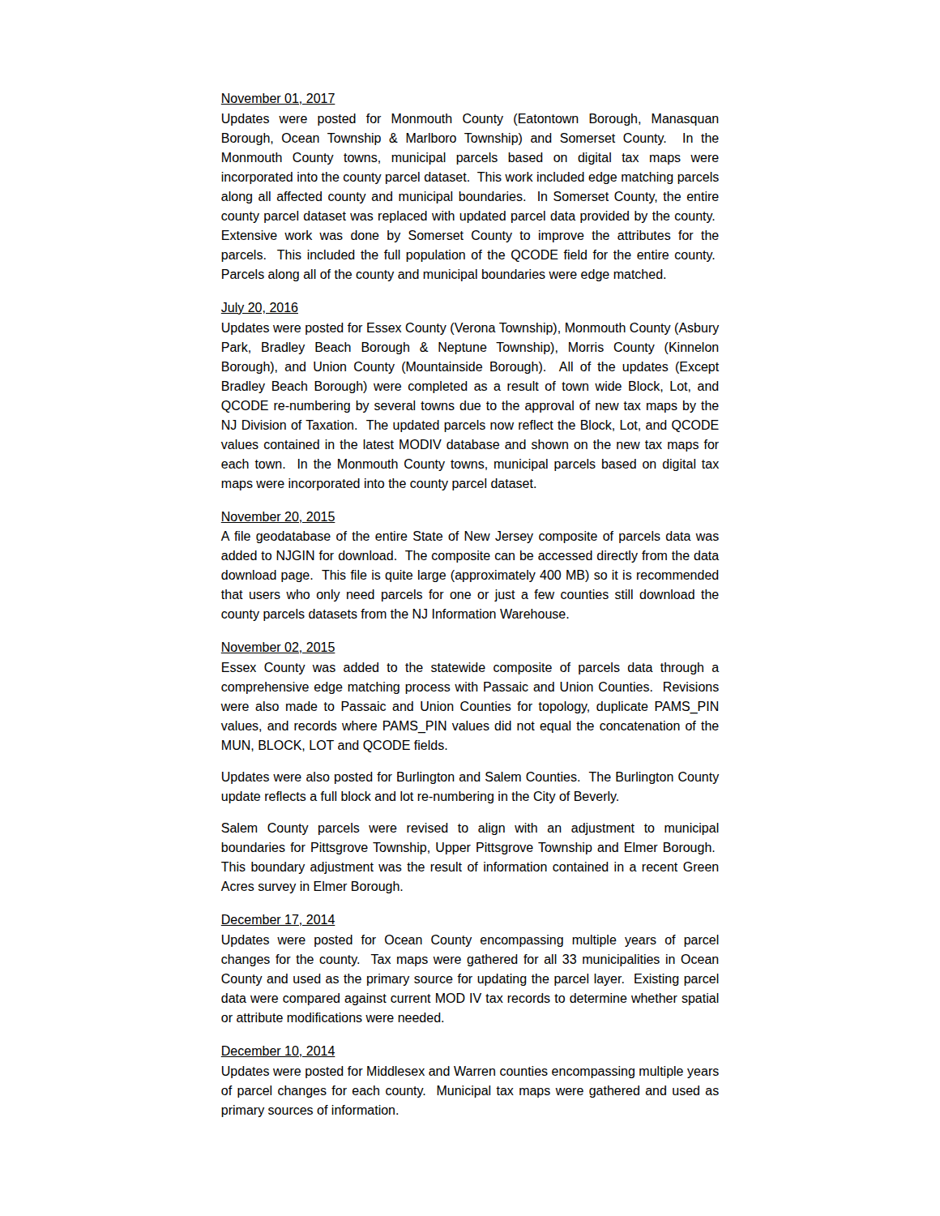November 01, 2017
Updates were posted for Monmouth County (Eatontown Borough, Manasquan Borough, Ocean Township & Marlboro Township) and Somerset County. In the Monmouth County towns, municipal parcels based on digital tax maps were incorporated into the county parcel dataset. This work included edge matching parcels along all affected county and municipal boundaries. In Somerset County, the entire county parcel dataset was replaced with updated parcel data provided by the county. Extensive work was done by Somerset County to improve the attributes for the parcels. This included the full population of the QCODE field for the entire county. Parcels along all of the county and municipal boundaries were edge matched.
July 20, 2016
Updates were posted for Essex County (Verona Township), Monmouth County (Asbury Park, Bradley Beach Borough & Neptune Township), Morris County (Kinnelon Borough), and Union County (Mountainside Borough). All of the updates (Except Bradley Beach Borough) were completed as a result of town wide Block, Lot, and QCODE re-numbering by several towns due to the approval of new tax maps by the NJ Division of Taxation. The updated parcels now reflect the Block, Lot, and QCODE values contained in the latest MODIV database and shown on the new tax maps for each town. In the Monmouth County towns, municipal parcels based on digital tax maps were incorporated into the county parcel dataset.
November 20, 2015
A file geodatabase of the entire State of New Jersey composite of parcels data was added to NJGIN for download. The composite can be accessed directly from the data download page. This file is quite large (approximately 400 MB) so it is recommended that users who only need parcels for one or just a few counties still download the county parcels datasets from the NJ Information Warehouse.
November 02, 2015
Essex County was added to the statewide composite of parcels data through a comprehensive edge matching process with Passaic and Union Counties. Revisions were also made to Passaic and Union Counties for topology, duplicate PAMS_PIN values, and records where PAMS_PIN values did not equal the concatenation of the MUN, BLOCK, LOT and QCODE fields.
Updates were also posted for Burlington and Salem Counties. The Burlington County update reflects a full block and lot re-numbering in the City of Beverly.
Salem County parcels were revised to align with an adjustment to municipal boundaries for Pittsgrove Township, Upper Pittsgrove Township and Elmer Borough. This boundary adjustment was the result of information contained in a recent Green Acres survey in Elmer Borough.
December 17, 2014
Updates were posted for Ocean County encompassing multiple years of parcel changes for the county. Tax maps were gathered for all 33 municipalities in Ocean County and used as the primary source for updating the parcel layer. Existing parcel data were compared against current MOD IV tax records to determine whether spatial or attribute modifications were needed.
December 10, 2014
Updates were posted for Middlesex and Warren counties encompassing multiple years of parcel changes for each county. Municipal tax maps were gathered and used as primary sources of information.